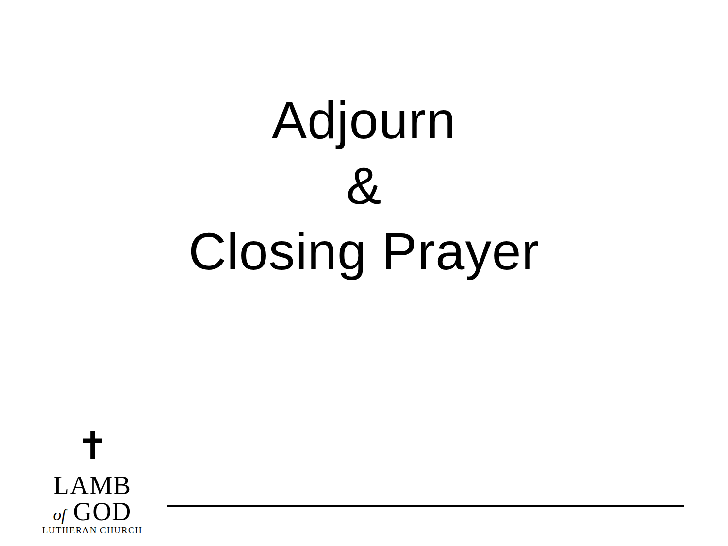Adjourn
&
Closing Prayer
✝ LAMB of GOD LUTHERAN CHURCH